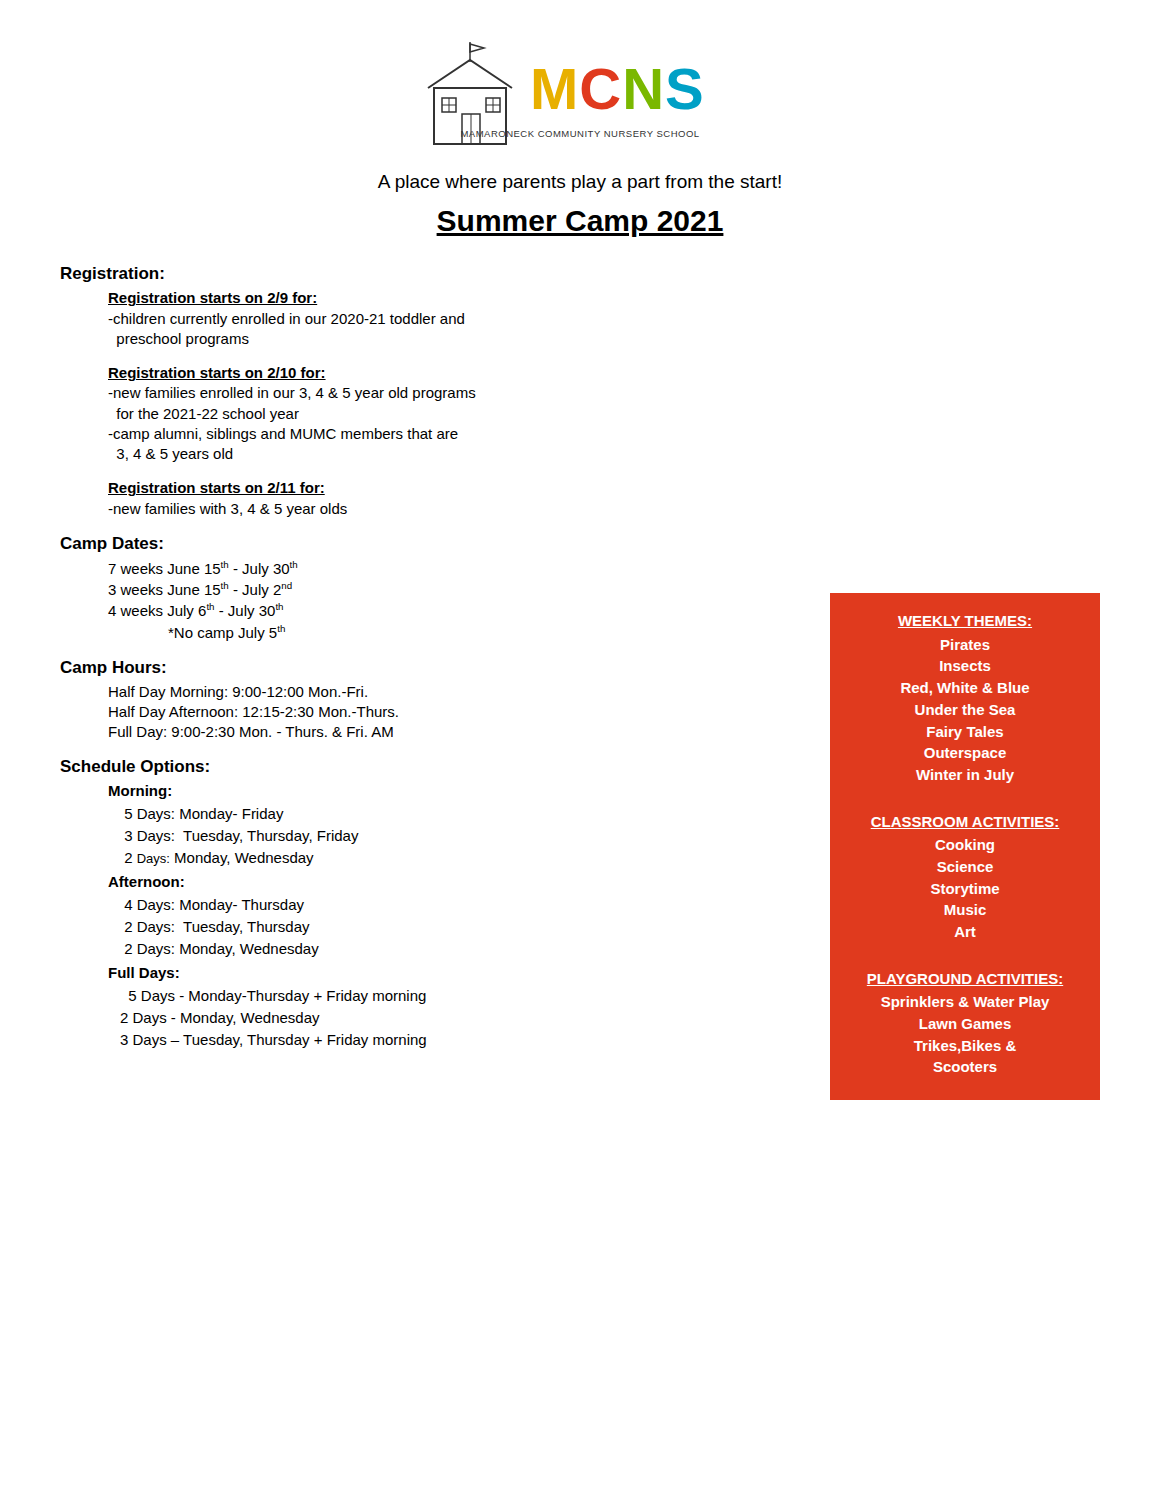MCNS
MAMARONECK COMMUNITY NURSERY SCHOOL
A place where parents play a part from the start!
Summer Camp 2021
WEEKLY THEMES:
Pirates
Insects
Red, White & Blue
Under the Sea
Fairy Tales
Outerspace
Winter in July
CLASSROOM ACTIVITIES:
Cooking
Science
Storytime
Music
Art
PLAYGROUND ACTIVITIES:
Sprinklers & Water Play
Lawn Games
Trikes,Bikes &
Scooters
Registration:
Registration starts on 2/9 for:
-children currently enrolled in our 2020-21 toddler and
preschool programs
Registration starts on 2/10 for:
-new families enrolled in our 3, 4 & 5 year old programs
for the 2021-22 school year
-camp alumni, siblings and MUMC members that are
3, 4 & 5 years old
Registration starts on 2/11 for:
-new families with 3, 4 & 5 year olds
Camp Dates:
7 weeks June 15th - July 30th
3 weeks June 15th - July 2nd
4 weeks July 6th - July 30th
*No camp July 5th
Camp Hours:
Half Day Morning: 9:00-12:00 Mon.-Fri.
Half Day Afternoon: 12:15-2:30 Mon.-Thurs.
Full Day: 9:00-2:30 Mon. - Thurs. & Fri. AM
Schedule Options:
Morning:
5 Days: Monday- Friday
3 Days: Tuesday, Thursday, Friday
2 Days: Monday, Wednesday
Afternoon:
4 Days: Monday- Thursday
2 Days: Tuesday, Thursday
2 Days: Monday, Wednesday
Full Days:
5 Days - Monday-Thursday + Friday morning
2 Days - Monday, Wednesday
3 Days – Tuesday, Thursday + Friday morning